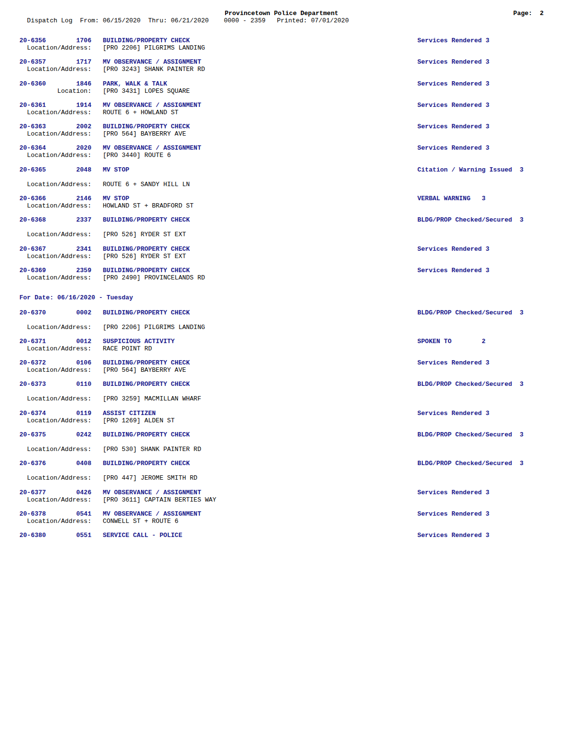Provincetown Police Department Page: 2
Dispatch Log From: 06/15/2020 Thru: 06/21/2020 0000 - 2359 Printed: 07/01/2020
20-6356 1706 BUILDING/PROPERTY CHECK Services Rendered 3
Location/Address: [PRO 2206] PILGRIMS LANDING
20-6357 1717 MV OBSERVANCE / ASSIGNMENT Services Rendered 3
Location/Address: [PRO 3243] SHANK PAINTER RD
20-6360 1846 PARK, WALK & TALK Services Rendered 3
Location: [PRO 3431] LOPES SQUARE
20-6361 1914 MV OBSERVANCE / ASSIGNMENT Services Rendered 3
Location/Address: ROUTE 6 + HOWLAND ST
20-6363 2002 BUILDING/PROPERTY CHECK Services Rendered 3
Location/Address: [PRO 564] BAYBERRY AVE
20-6364 2020 MV OBSERVANCE / ASSIGNMENT Services Rendered 3
Location/Address: [PRO 3440] ROUTE 6
20-6365 2048 MV STOP Citation / Warning Issued 3
Location/Address: ROUTE 6 + SANDY HILL LN
20-6366 2146 MV STOP VERBAL WARNING 3
Location/Address: HOWLAND ST + BRADFORD ST
20-6368 2337 BUILDING/PROPERTY CHECK BLDG/PROP Checked/Secured 3
Location/Address: [PRO 526] RYDER ST EXT
20-6367 2341 BUILDING/PROPERTY CHECK Services Rendered 3
Location/Address: [PRO 526] RYDER ST EXT
20-6369 2359 BUILDING/PROPERTY CHECK Services Rendered 3
Location/Address: [PRO 2490] PROVINCELANDS RD
For Date: 06/16/2020 - Tuesday
20-6370 0002 BUILDING/PROPERTY CHECK BLDG/PROP Checked/Secured 3
Location/Address: [PRO 2206] PILGRIMS LANDING
20-6371 0012 SUSPICIOUS ACTIVITY SPOKEN TO 2
Location/Address: RACE POINT RD
20-6372 0106 BUILDING/PROPERTY CHECK Services Rendered 3
Location/Address: [PRO 564] BAYBERRY AVE
20-6373 0110 BUILDING/PROPERTY CHECK BLDG/PROP Checked/Secured 3
Location/Address: [PRO 3259] MACMILLAN WHARF
20-6374 0119 ASSIST CITIZEN Services Rendered 3
Location/Address: [PRO 1269] ALDEN ST
20-6375 0242 BUILDING/PROPERTY CHECK BLDG/PROP Checked/Secured 3
Location/Address: [PRO 530] SHANK PAINTER RD
20-6376 0408 BUILDING/PROPERTY CHECK BLDG/PROP Checked/Secured 3
Location/Address: [PRO 447] JEROME SMITH RD
20-6377 0426 MV OBSERVANCE / ASSIGNMENT Services Rendered 3
Location/Address: [PRO 3611] CAPTAIN BERTIES WAY
20-6378 0541 MV OBSERVANCE / ASSIGNMENT Services Rendered 3
Location/Address: CONWELL ST + ROUTE 6
20-6380 0551 SERVICE CALL - POLICE Services Rendered 3